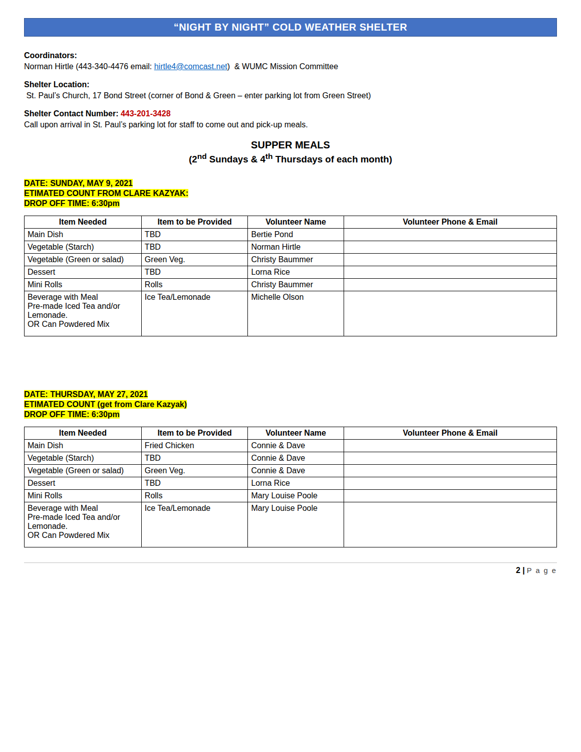“NIGHT BY NIGHT” COLD WEATHER SHELTER
Coordinators:
Norman Hirtle (443-340-4476 email: hirtle4@comcast.net) & WUMC Mission Committee
Shelter Location:
St. Paul’s Church, 17 Bond Street (corner of Bond & Green – enter parking lot from Green Street)
Shelter Contact Number: 443-201-3428
Call upon arrival in St. Paul’s parking lot for staff to come out and pick-up meals.
SUPPER MEALS (2nd Sundays & 4th Thursdays of each month)
DATE: SUNDAY, MAY 9, 2021
ETIMATED COUNT FROM CLARE KAZYAK:
DROP OFF TIME: 6:30pm
| Item Needed | Item to be Provided | Volunteer Name | Volunteer Phone & Email |
| --- | --- | --- | --- |
| Main Dish | TBD | Bertie Pond | |
| Vegetable (Starch) | TBD | Norman Hirtle | |
| Vegetable (Green or salad) | Green Veg. | Christy Baummer | |
| Dessert | TBD | Lorna Rice | |
| Mini Rolls | Rolls | Christy Baummer | |
| Beverage with Meal Pre-made Iced Tea and/or Lemonade. OR Can Powdered Mix | Ice Tea/Lemonade | Michelle Olson | |
DATE: THURSDAY, MAY 27, 2021
ETIMATED COUNT (get from Clare Kazyak)
DROP OFF TIME: 6:30pm
| Item Needed | Item to be Provided | Volunteer Name | Volunteer Phone & Email |
| --- | --- | --- | --- |
| Main Dish | Fried Chicken | Connie & Dave | |
| Vegetable (Starch) | TBD | Connie & Dave | |
| Vegetable (Green or salad) | Green Veg. | Connie & Dave | |
| Dessert | TBD | Lorna Rice | |
| Mini Rolls | Rolls | Mary Louise Poole | |
| Beverage with Meal Pre-made Iced Tea and/or Lemonade. OR Can Powdered Mix | Ice Tea/Lemonade | Mary Louise Poole | |
2 | P a g e